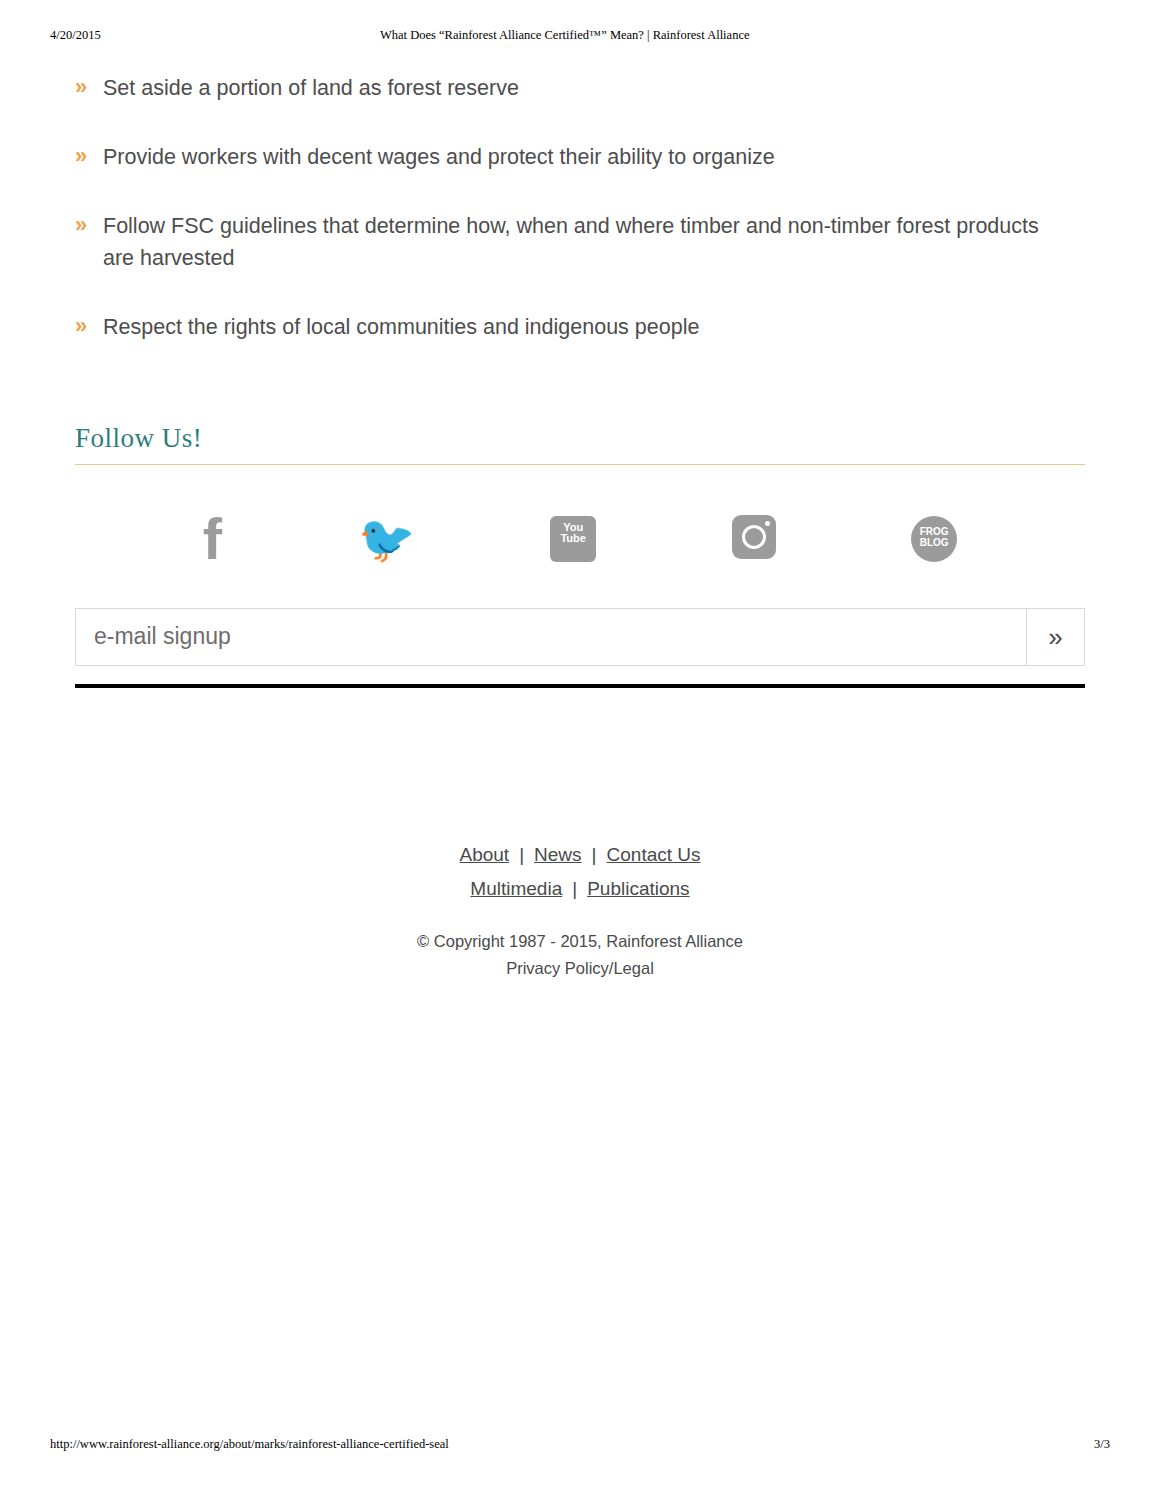4/20/2015
What Does “Rainforest Alliance Certified™” Mean? | Rainforest Alliance
Set aside a portion of land as forest reserve
Provide workers with decent wages and protect their ability to organize
Follow FSC guidelines that determine how, when and where timber and non-timber forest products are harvested
Respect the rights of local communities and indigenous people
Follow Us!
f 🐦 You Tube FROG BLOG
»
About|News|Contact Us
Multimedia|Publications
© Copyright 1987 - 2015, Rainforest Alliance
Privacy Policy/Legal
http://www.rainforest-alliance.org/about/marks/rainforest-alliance-certified-seal
3/3